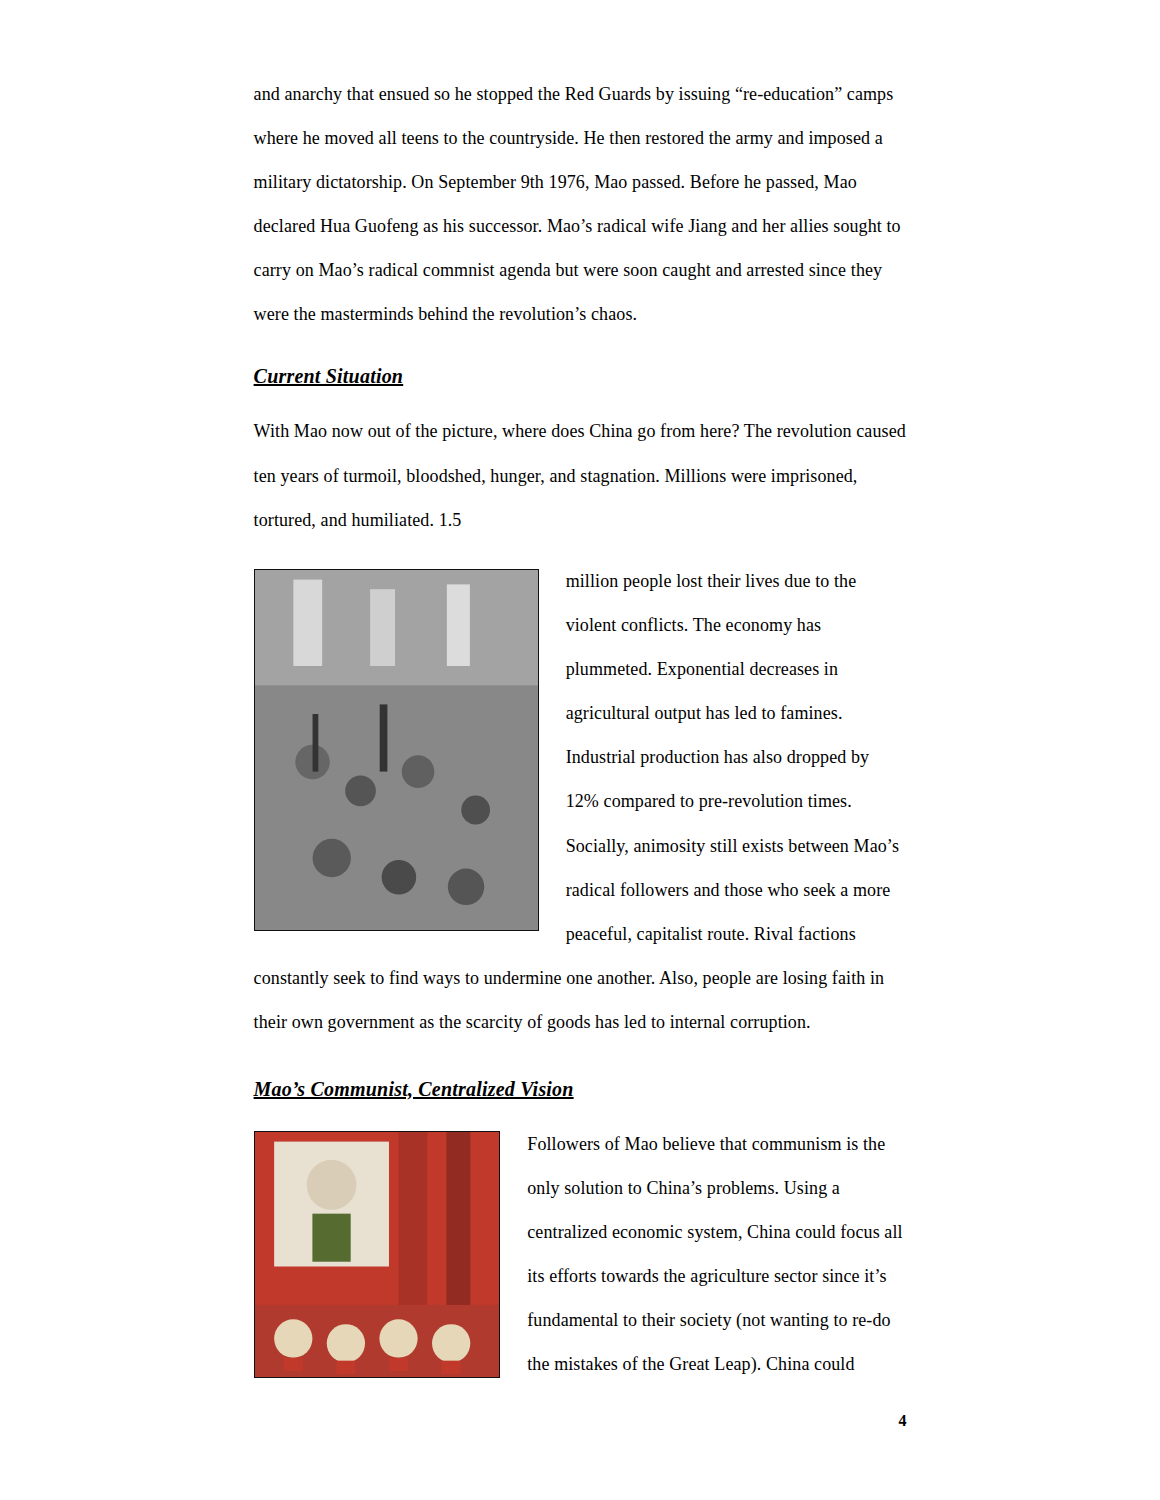and anarchy that ensued so he stopped the Red Guards by issuing “re-education” camps where he moved all teens to the countryside. He then restored the army and imposed a military dictatorship. On September 9th 1976, Mao passed. Before he passed, Mao declared Hua Guofeng as his successor. Mao’s radical wife Jiang and her allies sought to carry on Mao’s radical commnist agenda but were soon caught and arrested since they were the masterminds behind the revolution’s chaos.
Current Situation
With Mao now out of the picture, where does China go from here? The revolution caused ten years of turmoil, bloodshed, hunger, and stagnation. Millions were imprisoned, tortured, and humiliated. 1.5
million people lost their lives due to the violent conflicts. The economy has plummeted. Exponential decreases in agricultural output has led to famines. Industrial production has also dropped by 12% compared to pre-revolution times. Socially, animosity still exists between Mao’s radical followers and those who seek a more peaceful, capitalist route. Rival factions constantly seek to find ways to undermine one another. Also, people are losing faith in their own government as the scarcity of goods has led to internal corruption.
Mao’s Communist, Centralized Vision
Followers of Mao believe that communism is the only solution to China’s problems. Using a centralized economic system, China could focus all its efforts towards the agriculture sector since it’s fundamental to their society (not wanting to re-do the mistakes of the Great Leap). China could
4